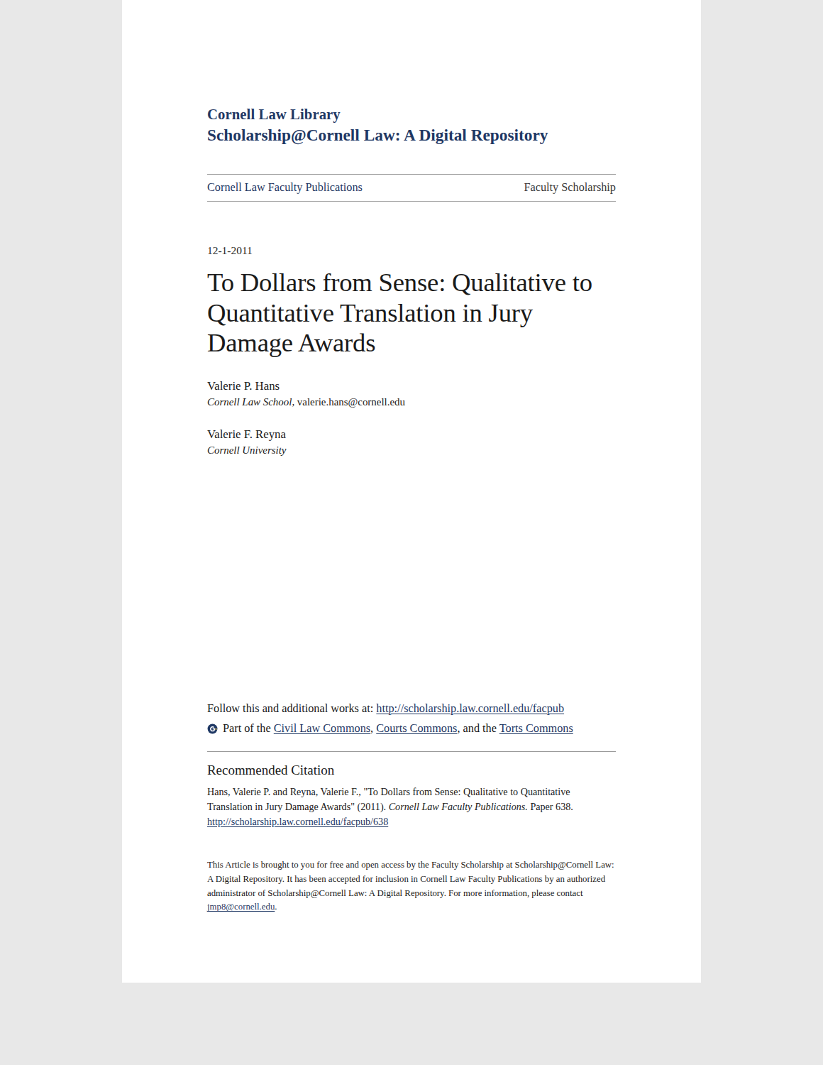Cornell Law Library
Scholarship@Cornell Law: A Digital Repository
Cornell Law Faculty Publications
Faculty Scholarship
12-1-2011
To Dollars from Sense: Qualitative to Quantitative Translation in Jury Damage Awards
Valerie P. Hans
Cornell Law School, valerie.hans@cornell.edu
Valerie F. Reyna
Cornell University
Follow this and additional works at: http://scholarship.law.cornell.edu/facpub
Part of the Civil Law Commons, Courts Commons, and the Torts Commons
Recommended Citation
Hans, Valerie P. and Reyna, Valerie F., "To Dollars from Sense: Qualitative to Quantitative Translation in Jury Damage Awards" (2011). Cornell Law Faculty Publications. Paper 638.
http://scholarship.law.cornell.edu/facpub/638
This Article is brought to you for free and open access by the Faculty Scholarship at Scholarship@Cornell Law: A Digital Repository. It has been accepted for inclusion in Cornell Law Faculty Publications by an authorized administrator of Scholarship@Cornell Law: A Digital Repository. For more information, please contact jmp8@cornell.edu.